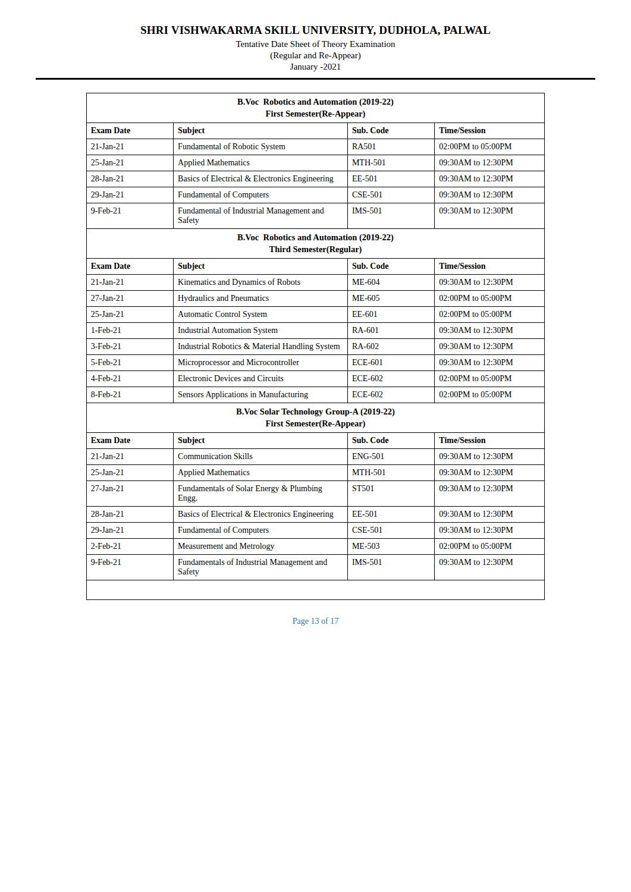SHRI VISHWAKARMA SKILL UNIVERSITY, DUDHOLA, PALWAL
Tentative Date Sheet of Theory Examination
(Regular and Re-Appear)
January -2021
| B.Voc Robotics and Automation (2019-22) First Semester(Re-Appear) |
| Exam Date | Subject | Sub. Code | Time/Session |
| 21-Jan-21 | Fundamental of Robotic System | RA501 | 02:00PM to 05:00PM |
| 25-Jan-21 | Applied Mathematics | MTH-501 | 09:30AM to 12:30PM |
| 28-Jan-21 | Basics of Electrical & Electronics Engineering | EE-501 | 09:30AM to 12:30PM |
| 29-Jan-21 | Fundamental of Computers | CSE-501 | 09:30AM to 12:30PM |
| 9-Feb-21 | Fundamental of Industrial Management and Safety | IMS-501 | 09:30AM to 12:30PM |
| B.Voc Robotics and Automation (2019-22) Third Semester(Regular) |
| Exam Date | Subject | Sub. Code | Time/Session |
| 21-Jan-21 | Kinematics and Dynamics of Robots | ME-604 | 09:30AM to 12:30PM |
| 27-Jan-21 | Hydraulics and Pneumatics | ME-605 | 02:00PM to 05:00PM |
| 25-Jan-21 | Automatic Control System | EE-601 | 02:00PM to 05:00PM |
| 1-Feb-21 | Industrial Automation System | RA-601 | 09:30AM to 12:30PM |
| 3-Feb-21 | Industrial Robotics & Material Handling System | RA-602 | 09:30AM to 12:30PM |
| 5-Feb-21 | Microprocessor and Microcontroller | ECE-601 | 09:30AM to 12:30PM |
| 4-Feb-21 | Electronic Devices and Circuits | ECE-602 | 02:00PM to 05:00PM |
| 8-Feb-21 | Sensors Applications in Manufacturing | ECE-602 | 02:00PM to 05:00PM |
| B.Voc Solar Technology Group-A (2019-22) First Semester(Re-Appear) |
| Exam Date | Subject | Sub. Code | Time/Session |
| 21-Jan-21 | Communication Skills | ENG-501 | 09:30AM to 12:30PM |
| 25-Jan-21 | Applied Mathematics | MTH-501 | 09:30AM to 12:30PM |
| 27-Jan-21 | Fundamentals of Solar Energy & Plumbing Engg. | ST501 | 09:30AM to 12:30PM |
| 28-Jan-21 | Basics of Electrical & Electronics Engineering | EE-501 | 09:30AM to 12:30PM |
| 29-Jan-21 | Fundamental of Computers | CSE-501 | 09:30AM to 12:30PM |
| 2-Feb-21 | Measurement and Metrology | ME-503 | 02:00PM to 05:00PM |
| 9-Feb-21 | Fundamentals of Industrial Management and Safety | IMS-501 | 09:30AM to 12:30PM |
Page 13 of 17